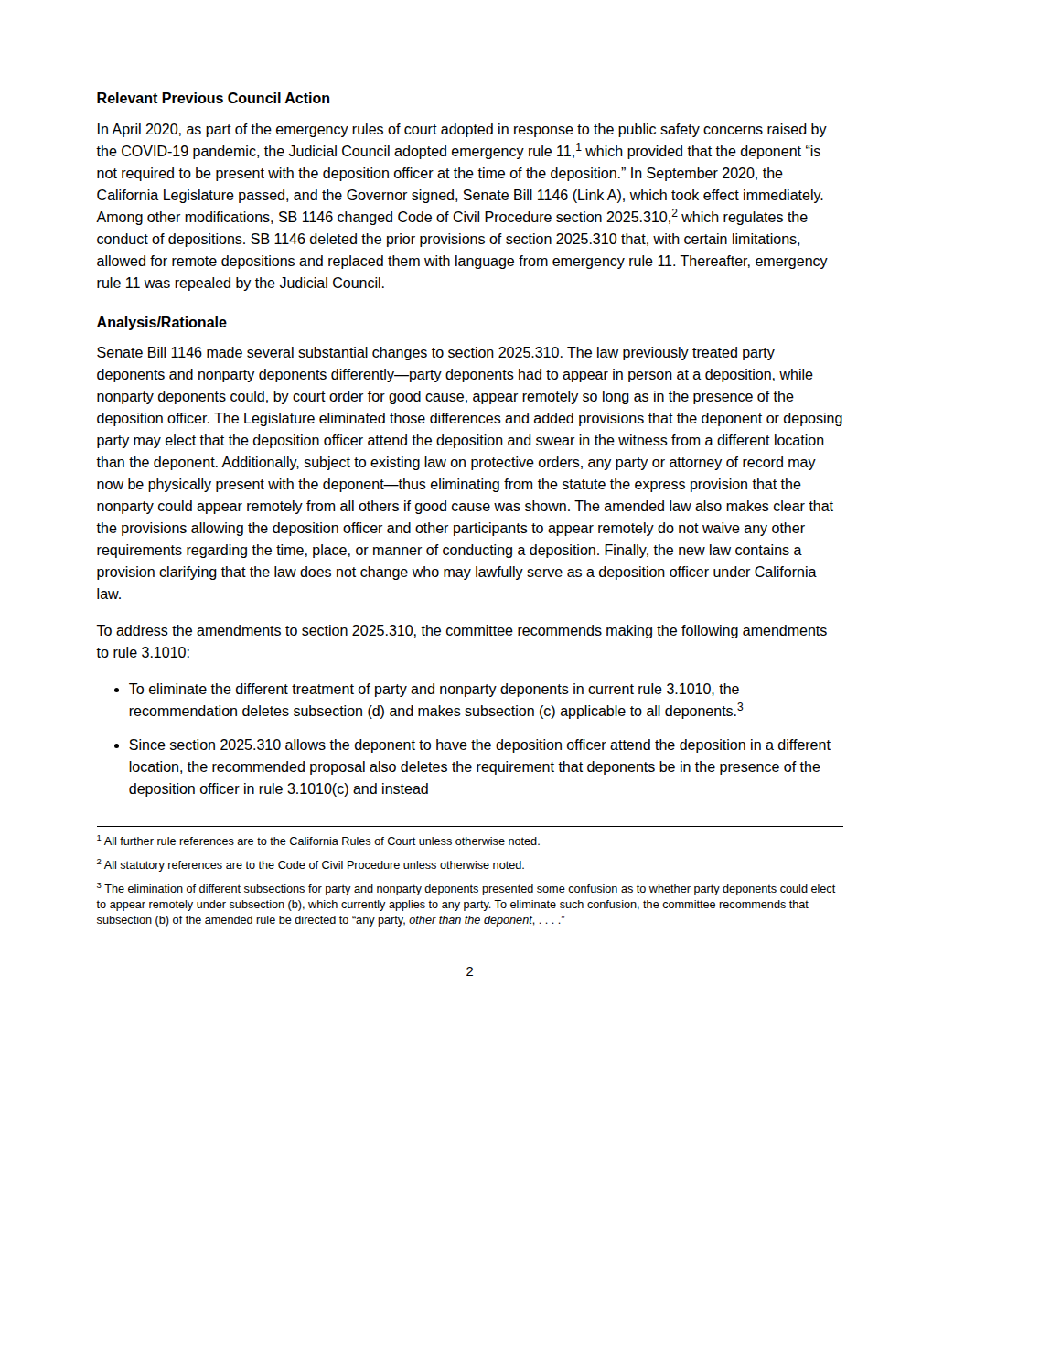Relevant Previous Council Action
In April 2020, as part of the emergency rules of court adopted in response to the public safety concerns raised by the COVID-19 pandemic, the Judicial Council adopted emergency rule 11,1 which provided that the deponent “is not required to be present with the deposition officer at the time of the deposition.” In September 2020, the California Legislature passed, and the Governor signed, Senate Bill 1146 (Link A), which took effect immediately. Among other modifications, SB 1146 changed Code of Civil Procedure section 2025.310,2 which regulates the conduct of depositions. SB 1146 deleted the prior provisions of section 2025.310 that, with certain limitations, allowed for remote depositions and replaced them with language from emergency rule 11. Thereafter, emergency rule 11 was repealed by the Judicial Council.
Analysis/Rationale
Senate Bill 1146 made several substantial changes to section 2025.310. The law previously treated party deponents and nonparty deponents differently—party deponents had to appear in person at a deposition, while nonparty deponents could, by court order for good cause, appear remotely so long as in the presence of the deposition officer. The Legislature eliminated those differences and added provisions that the deponent or deposing party may elect that the deposition officer attend the deposition and swear in the witness from a different location than the deponent. Additionally, subject to existing law on protective orders, any party or attorney of record may now be physically present with the deponent—thus eliminating from the statute the express provision that the nonparty could appear remotely from all others if good cause was shown. The amended law also makes clear that the provisions allowing the deposition officer and other participants to appear remotely do not waive any other requirements regarding the time, place, or manner of conducting a deposition. Finally, the new law contains a provision clarifying that the law does not change who may lawfully serve as a deposition officer under California law.
To address the amendments to section 2025.310, the committee recommends making the following amendments to rule 3.1010:
To eliminate the different treatment of party and nonparty deponents in current rule 3.1010, the recommendation deletes subsection (d) and makes subsection (c) applicable to all deponents.3
Since section 2025.310 allows the deponent to have the deposition officer attend the deposition in a different location, the recommended proposal also deletes the requirement that deponents be in the presence of the deposition officer in rule 3.1010(c) and instead
1 All further rule references are to the California Rules of Court unless otherwise noted.
2 All statutory references are to the Code of Civil Procedure unless otherwise noted.
3 The elimination of different subsections for party and nonparty deponents presented some confusion as to whether party deponents could elect to appear remotely under subsection (b), which currently applies to any party. To eliminate such confusion, the committee recommends that subsection (b) of the amended rule be directed to “any party, other than the deponent, . . . .”
2